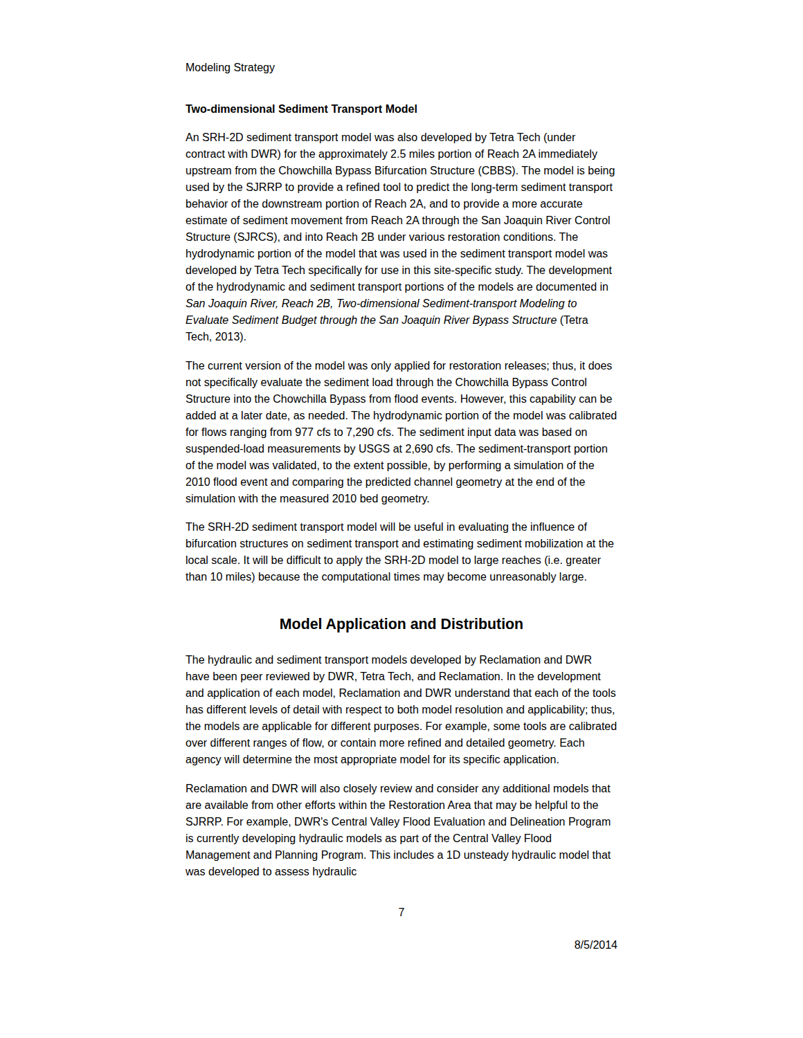Modeling Strategy
Two-dimensional Sediment Transport Model
An SRH-2D sediment transport model was also developed by Tetra Tech (under contract with DWR) for the approximately 2.5 miles portion of Reach 2A immediately upstream from the Chowchilla Bypass Bifurcation Structure (CBBS). The model is being used by the SJRRP to provide a refined tool to predict the long-term sediment transport behavior of the downstream portion of Reach 2A, and to provide a more accurate estimate of sediment movement from Reach 2A through the San Joaquin River Control Structure (SJRCS), and into Reach 2B under various restoration conditions. The hydrodynamic portion of the model that was used in the sediment transport model was developed by Tetra Tech specifically for use in this site-specific study. The development of the hydrodynamic and sediment transport portions of the models are documented in San Joaquin River, Reach 2B, Two-dimensional Sediment-transport Modeling to Evaluate Sediment Budget through the San Joaquin River Bypass Structure (Tetra Tech, 2013).
The current version of the model was only applied for restoration releases; thus, it does not specifically evaluate the sediment load through the Chowchilla Bypass Control Structure into the Chowchilla Bypass from flood events. However, this capability can be added at a later date, as needed. The hydrodynamic portion of the model was calibrated for flows ranging from 977 cfs to 7,290 cfs. The sediment input data was based on suspended-load measurements by USGS at 2,690 cfs. The sediment-transport portion of the model was validated, to the extent possible, by performing a simulation of the 2010 flood event and comparing the predicted channel geometry at the end of the simulation with the measured 2010 bed geometry.
The SRH-2D sediment transport model will be useful in evaluating the influence of bifurcation structures on sediment transport and estimating sediment mobilization at the local scale. It will be difficult to apply the SRH-2D model to large reaches (i.e. greater than 10 miles) because the computational times may become unreasonably large.
Model Application and Distribution
The hydraulic and sediment transport models developed by Reclamation and DWR have been peer reviewed by DWR, Tetra Tech, and Reclamation. In the development and application of each model, Reclamation and DWR understand that each of the tools has different levels of detail with respect to both model resolution and applicability; thus, the models are applicable for different purposes. For example, some tools are calibrated over different ranges of flow, or contain more refined and detailed geometry. Each agency will determine the most appropriate model for its specific application.
Reclamation and DWR will also closely review and consider any additional models that are available from other efforts within the Restoration Area that may be helpful to the SJRRP. For example, DWR's Central Valley Flood Evaluation and Delineation Program is currently developing hydraulic models as part of the Central Valley Flood Management and Planning Program. This includes a 1D unsteady hydraulic model that was developed to assess hydraulic
7
8/5/2014